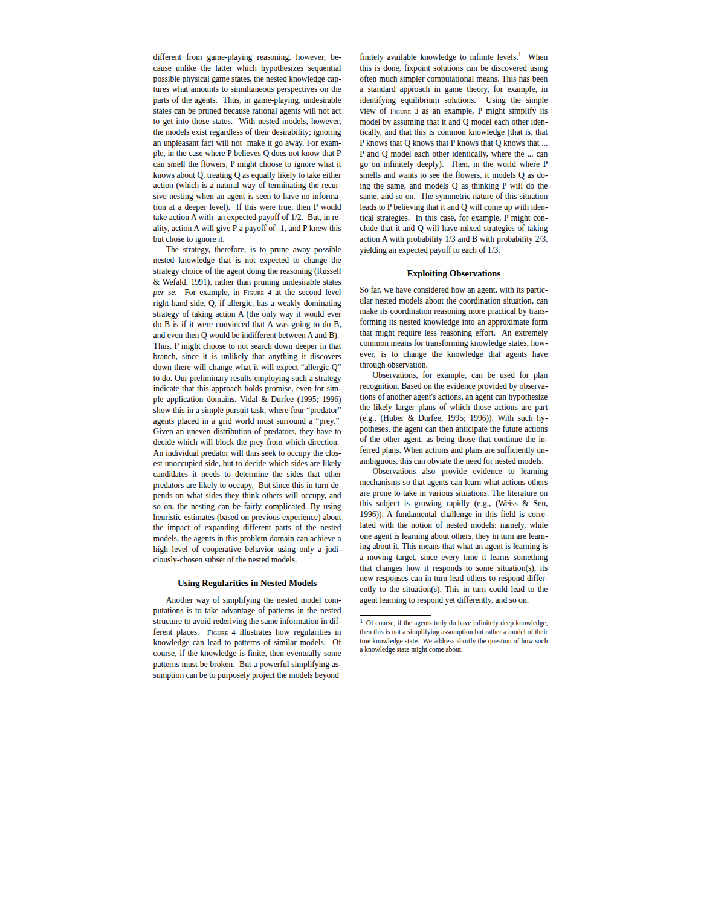different from game-playing reasoning, however, because unlike the latter which hypothesizes sequential possible physical game states, the nested knowledge captures what amounts to simultaneous perspectives on the parts of the agents. Thus, in game-playing, undesirable states can be pruned because rational agents will not act to get into those states. With nested models, however, the models exist regardless of their desirability; ignoring an unpleasant fact will not make it go away. For example, in the case where P believes Q does not know that P can smell the flowers, P might choose to ignore what it knows about Q, treating Q as equally likely to take either action (which is a natural way of terminating the recursive nesting when an agent is seen to have no information at a deeper level). If this were true, then P would take action A with an expected payoff of 1/2. But, in reality, action A will give P a payoff of -1, and P knew this but chose to ignore it.
The strategy, therefore, is to prune away possible nested knowledge that is not expected to change the strategy choice of the agent doing the reasoning (Russell & Wefald, 1991), rather than pruning undesirable states per se. For example, in Figure 4 at the second level right-hand side, Q, if allergic, has a weakly dominating strategy of taking action A (the only way it would ever do B is if it were convinced that A was going to do B, and even then Q would be indifferent between A and B). Thus, P might choose to not search down deeper in that branch, since it is unlikely that anything it discovers down there will change what it will expect “allergic-Q” to do. Our preliminary results employing such a strategy indicate that this approach holds promise, even for simple application domains. Vidal & Durfee (1995; 1996) show this in a simple pursuit task, where four “predator” agents placed in a grid world must surround a “prey.” Given an uneven distribution of predators, they have to decide which will block the prey from which direction. An individual predator will thus seek to occupy the closest unoccupied side, but to decide which sides are likely candidates it needs to determine the sides that other predators are likely to occupy. But since this in turn depends on what sides they think others will occupy, and so on, the nesting can be fairly complicated. By using heuristic estimates (based on previous experience) about the impact of expanding different parts of the nested models, the agents in this problem domain can achieve a high level of cooperative behavior using only a judiciously-chosen subset of the nested models.
Using Regularities in Nested Models
Another way of simplifying the nested model computations is to take advantage of patterns in the nested structure to avoid rederiving the same information in different places. Figure 4 illustrates how regularities in knowledge can lead to patterns of similar models. Of course, if the knowledge is finite, then eventually some patterns must be broken. But a powerful simplifying assumption can be to purposely project the models beyond
finitely available knowledge to infinite levels.1 When this is done, fixpoint solutions can be discovered using often much simpler computational means. This has been a standard approach in game theory, for example, in identifying equilibrium solutions. Using the simple view of Figure 3 as an example, P might simplify its model by assuming that it and Q model each other identically, and that this is common knowledge (that is, that P knows that Q knows that P knows that Q knows that ... P and Q model each other identically, where the ... can go on infinitely deeply). Then, in the world where P smells and wants to see the flowers, it models Q as doing the same, and models Q as thinking P will do the same, and so on. The symmetric nature of this situation leads to P believing that it and Q will come up with identical strategies. In this case, for example, P might conclude that it and Q will have mixed strategies of taking action A with probability 1/3 and B with probability 2/3, yielding an expected payoff to each of 1/3.
Exploiting Observations
So far, we have considered how an agent, with its particular nested models about the coordination situation, can make its coordination reasoning more practical by transforming its nested knowledge into an approximate form that might require less reasoning effort. An extremely common means for transforming knowledge states, however, is to change the knowledge that agents have through observation.
Observations, for example, can be used for plan recognition. Based on the evidence provided by observations of another agent's actions, an agent can hypothesize the likely larger plans of which those actions are part (e.g., (Huber & Durfee, 1995; 1996)). With such hypotheses, the agent can then anticipate the future actions of the other agent, as being those that continue the inferred plans. When actions and plans are sufficiently unambiguous, this can obviate the need for nested models.
Observations also provide evidence to learning mechanisms so that agents can learn what actions others are prone to take in various situations. The literature on this subject is growing rapidly (e.g., (Weiss & Sen, 1996)). A fundamental challenge in this field is correlated with the notion of nested models: namely, while one agent is learning about others, they in turn are learning about it. This means that what an agent is learning is a moving target, since every time it learns something that changes how it responds to some situation(s), its new responses can in turn lead others to respond differently to the situation(s). This in turn could lead to the agent learning to respond yet differently, and so on.
1 Of course, if the agents truly do have infinitely deep knowledge, then this is not a simplifying assumption but rather a model of their true knowledge state. We address shortly the question of how such a knowledge state might come about.